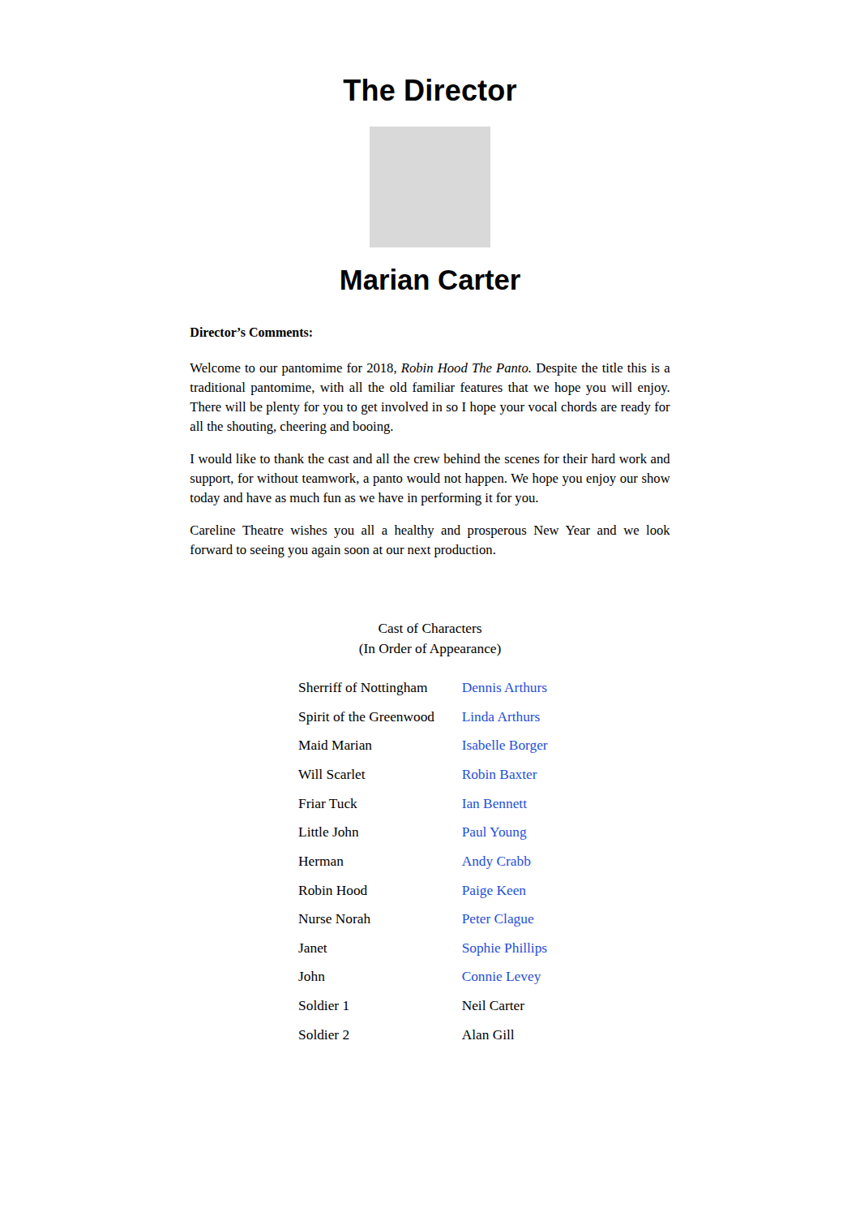The Director
Marian Carter
Director’s Comments:
Welcome to our pantomime for 2018, Robin Hood The Panto. Despite the title this is a traditional pantomime, with all the old familiar features that we hope you will enjoy. There will be plenty for you to get involved in so I hope your vocal chords are ready for all the shouting, cheering and booing.
I would like to thank the cast and all the crew behind the scenes for their hard work and support, for without teamwork, a panto would not happen. We hope you enjoy our show today and have as much fun as we have in performing it for you.
Careline Theatre wishes you all a healthy and prosperous New Year and we look forward to seeing you again soon at our next production.
Cast of Characters
(In Order of Appearance)
| Sherriff of Nottingham | Dennis Arthurs |
| Spirit of the Greenwood | Linda Arthurs |
| Maid Marian | Isabelle Borger |
| Will Scarlet | Robin Baxter |
| Friar Tuck | Ian Bennett |
| Little John | Paul Young |
| Herman | Andy Crabb |
| Robin Hood | Paige Keen |
| Nurse Norah | Peter Clague |
| Janet | Sophie Phillips |
| John | Connie Levey |
| Soldier 1 | Neil Carter |
| Soldier 2 | Alan Gill |